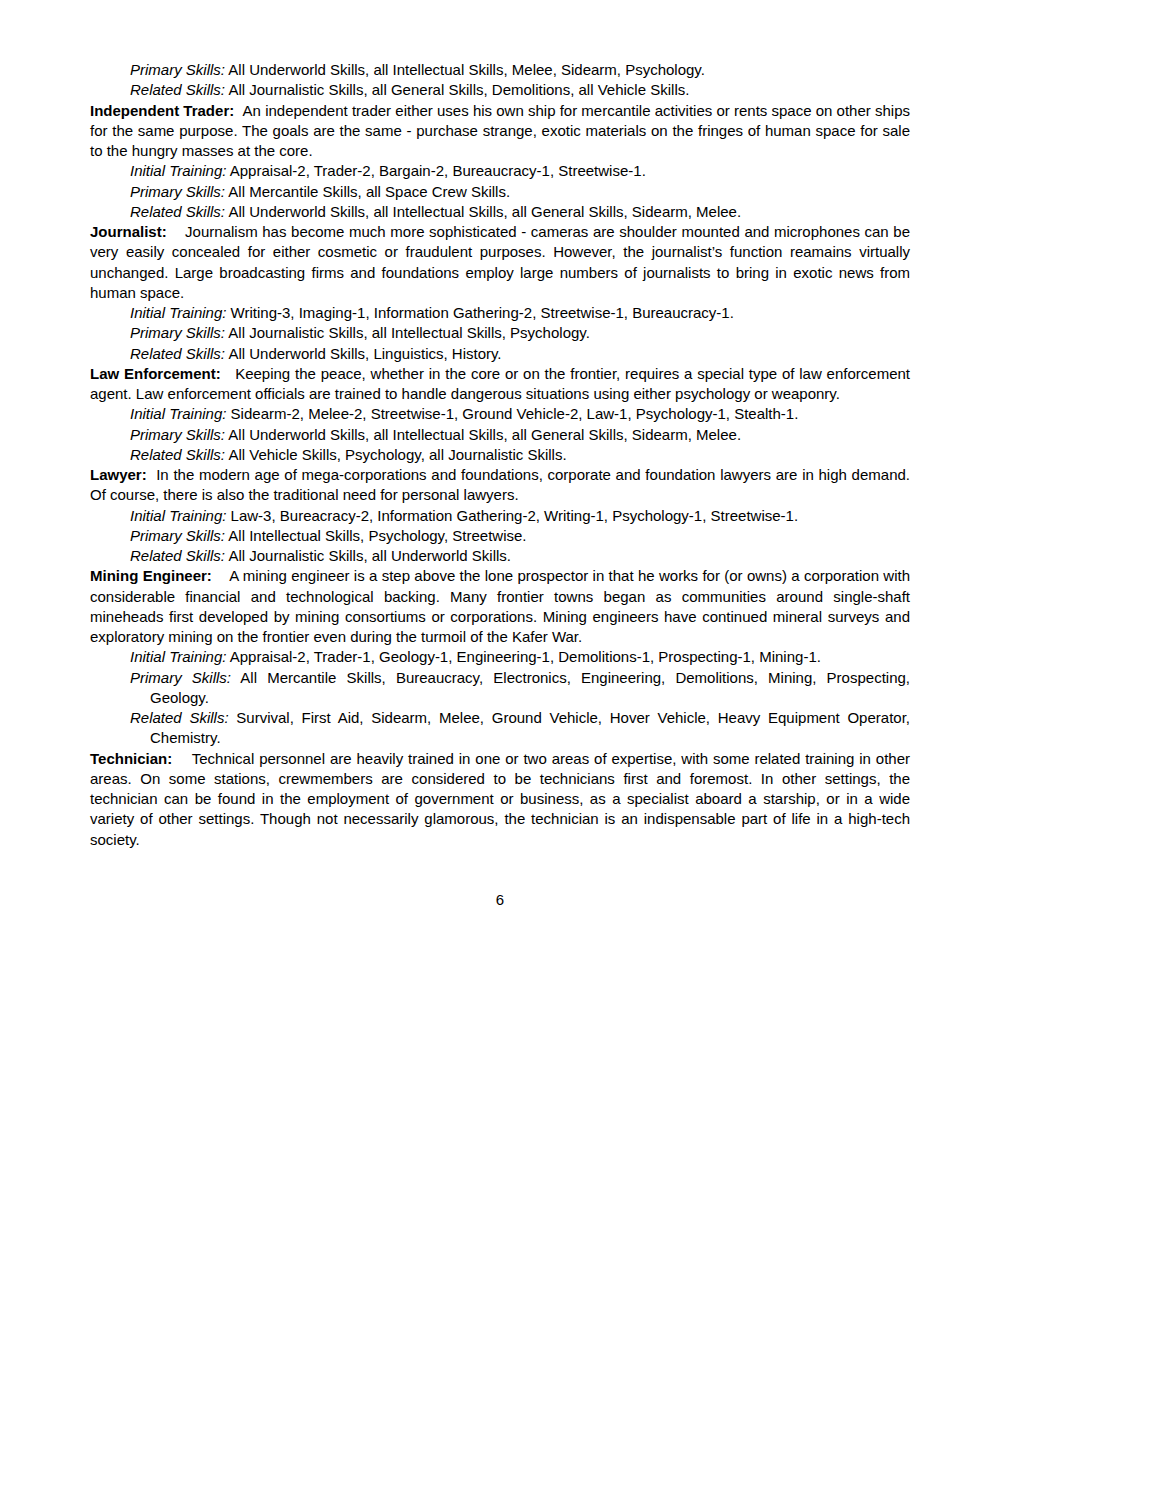Primary Skills: All Underworld Skills, all Intellectual Skills, Melee, Sidearm, Psychology.
Related Skills: All Journalistic Skills, all General Skills, Demolitions, all Vehicle Skills.
Independent Trader: An independent trader either uses his own ship for mercantile activities or rents space on other ships for the same purpose. The goals are the same - purchase strange, exotic materials on the fringes of human space for sale to the hungry masses at the core.
Initial Training: Appraisal-2, Trader-2, Bargain-2, Bureaucracy-1, Streetwise-1.
Primary Skills: All Mercantile Skills, all Space Crew Skills.
Related Skills: All Underworld Skills, all Intellectual Skills, all General Skills, Sidearm, Melee.
Journalist: Journalism has become much more sophisticated - cameras are shoulder mounted and microphones can be very easily concealed for either cosmetic or fraudulent purposes. However, the journalist’s function reamains virtually unchanged. Large broadcasting firms and foundations employ large numbers of journalists to bring in exotic news from human space.
Initial Training: Writing-3, Imaging-1, Information Gathering-2, Streetwise-1, Bureaucracy-1.
Primary Skills: All Journalistic Skills, all Intellectual Skills, Psychology.
Related Skills: All Underworld Skills, Linguistics, History.
Law Enforcement: Keeping the peace, whether in the core or on the frontier, requires a special type of law enforcement agent. Law enforcement officials are trained to handle dangerous situations using either psychology or weaponry.
Initial Training: Sidearm-2, Melee-2, Streetwise-1, Ground Vehicle-2, Law-1, Psychology-1, Stealth-1.
Primary Skills: All Underworld Skills, all Intellectual Skills, all General Skills, Sidearm, Melee.
Related Skills: All Vehicle Skills, Psychology, all Journalistic Skills.
Lawyer: In the modern age of mega-corporations and foundations, corporate and foundation lawyers are in high demand. Of course, there is also the traditional need for personal lawyers.
Initial Training: Law-3, Bureacracy-2, Information Gathering-2, Writing-1, Psychology-1, Streetwise-1.
Primary Skills: All Intellectual Skills, Psychology, Streetwise.
Related Skills: All Journalistic Skills, all Underworld Skills.
Mining Engineer: A mining engineer is a step above the lone prospector in that he works for (or owns) a corporation with considerable financial and technological backing. Many frontier towns began as communities around single-shaft mineheads first developed by mining consortiums or corporations. Mining engineers have continued mineral surveys and exploratory mining on the frontier even during the turmoil of the Kafer War.
Initial Training: Appraisal-2, Trader-1, Geology-1, Engineering-1, Demolitions-1, Prospecting-1, Mining-1.
Primary Skills: All Mercantile Skills, Bureaucracy, Electronics, Engineering, Demolitions, Mining, Prospecting, Geology.
Related Skills: Survival, First Aid, Sidearm, Melee, Ground Vehicle, Hover Vehicle, Heavy Equipment Operator, Chemistry.
Technician: Technical personnel are heavily trained in one or two areas of expertise, with some related training in other areas. On some stations, crewmembers are considered to be technicians first and foremost. In other settings, the technician can be found in the employment of government or business, as a specialist aboard a starship, or in a wide variety of other settings. Though not necessarily glamorous, the technician is an indispensable part of life in a high-tech society.
6